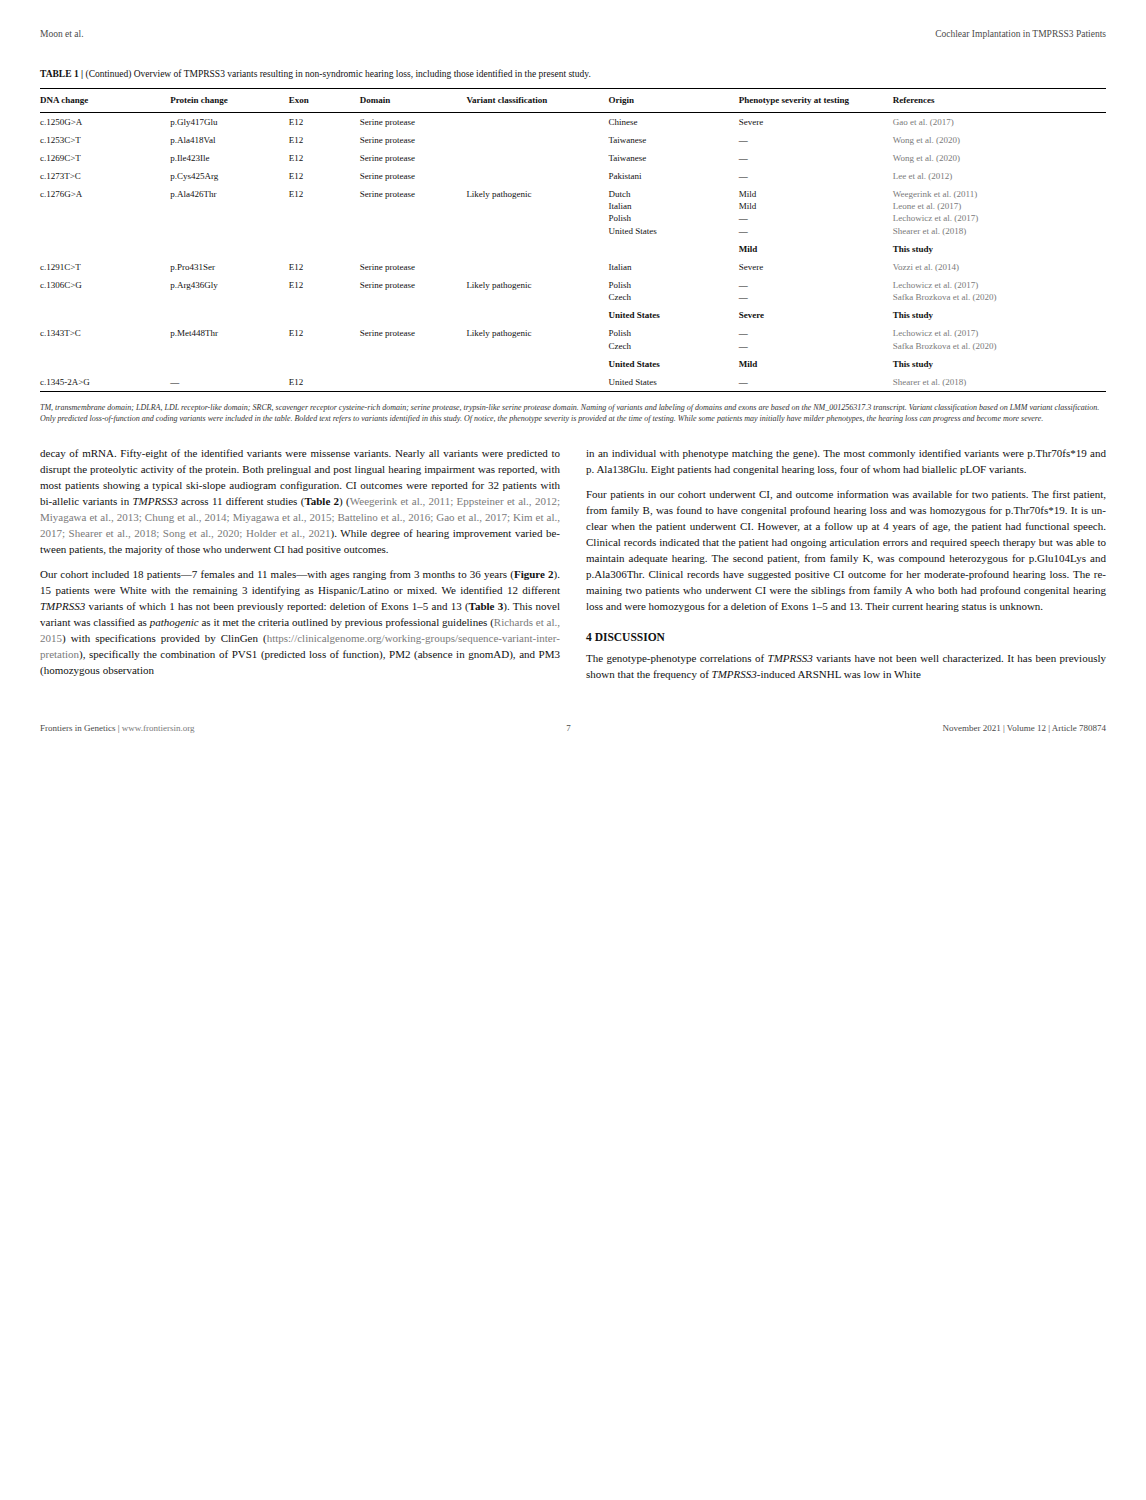Moon et al.
Cochlear Implantation in TMPRSS3 Patients
TABLE 1 | (Continued) Overview of TMPRSS3 variants resulting in non-syndromic hearing loss, including those identified in the present study.
| DNA change | Protein change | Exon | Domain | Variant classification | Origin | Phenotype severity at testing | References |
| --- | --- | --- | --- | --- | --- | --- | --- |
| c.1250G>A | p.Gly417Glu | E12 | Serine protease | | Chinese | Severe | Gao et al. (2017) |
| c.1253C>T | p.Ala418Val | E12 | Serine protease | | Taiwanese | — | Wong et al. (2020) |
| c.1269C>T | p.Ile423Ile | E12 | Serine protease | | Taiwanese | — | Wong et al. (2020) |
| c.1273T>C | p.Cys425Arg | E12 | Serine protease | | Pakistani | — | Lee et al. (2012) |
| c.1276G>A | p.Ala426Thr | E12 | Serine protease | Likely pathogenic | Dutch Italian Polish United States | Mild Mild — — | Weegerink et al. (2011) Leone et al. (2017) Lechowicz et al. (2017) Shearer et al. (2018) |
| | | | | | | Mild | This study |
| c.1291C>T | p.Pro431Ser | E12 | Serine protease | | Italian | Severe | Vozzi et al. (2014) |
| c.1306C>G | p.Arg436Gly | E12 | Serine protease | Likely pathogenic | Polish Czech | — — | Lechowicz et al. (2017) Safka Brozkova et al. (2020) |
| | | | | | United States | Severe | This study |
| c.1343T>C | p.Met448Thr | E12 | Serine protease | Likely pathogenic | Polish Czech | — — | Lechowicz et al. (2017) Safka Brozkova et al. (2020) |
| | | | | | United States | Mild | This study |
| c.1345-2A>G | — | E12 | | | United States | — | Shearer et al. (2018) |
TM, transmembrane domain; LDLRA, LDL receptor-like domain; SRCR, scavenger receptor cysteine-rich domain; serine protease, trypsin-like serine protease domain. Naming of variants and labeling of domains and exons are based on the NM_001256317.3 transcript. Variant classification based on LMM variant classification. Only predicted loss-of-function and coding variants were included in the table. Bolded text refers to variants identified in this study. Of notice, the phenotype severity is provided at the time of testing. While some patients may initially have milder phenotypes, the hearing loss can progress and become more severe.
decay of mRNA. Fifty-eight of the identified variants were missense variants. Nearly all variants were predicted to disrupt the proteolytic activity of the protein. Both prelingual and post lingual hearing impairment was reported, with most patients showing a typical ski-slope audiogram configuration. CI outcomes were reported for 32 patients with bi-allelic variants in TMPRSS3 across 11 different studies (Table 2) (Weegerink et al., 2011; Eppsteiner et al., 2012; Miyagawa et al., 2013; Chung et al., 2014; Miyagawa et al., 2015; Battelino et al., 2016; Gao et al., 2017; Kim et al., 2017; Shearer et al., 2018; Song et al., 2020; Holder et al., 2021). While degree of hearing improvement varied between patients, the majority of those who underwent CI had positive outcomes.
Our cohort included 18 patients—7 females and 11 males—with ages ranging from 3 months to 36 years (Figure 2). 15 patients were White with the remaining 3 identifying as Hispanic/Latino or mixed. We identified 12 different TMPRSS3 variants of which 1 has not been previously reported: deletion of Exons 1–5 and 13 (Table 3). This novel variant was classified as pathogenic as it met the criteria outlined by previous professional guidelines (Richards et al., 2015) with specifications provided by ClinGen (https://clinicalgenome.org/working-groups/sequence-variant-interpretation), specifically the combination of PVS1 (predicted loss of function), PM2 (absence in gnomAD), and PM3 (homozygous observation
in an individual with phenotype matching the gene). The most commonly identified variants were p.Thr70fs*19 and p. Ala138Glu. Eight patients had congenital hearing loss, four of whom had biallelic pLOF variants.
Four patients in our cohort underwent CI, and outcome information was available for two patients. The first patient, from family B, was found to have congenital profound hearing loss and was homozygous for p.Thr70fs*19. It is unclear when the patient underwent CI. However, at a follow up at 4 years of age, the patient had functional speech. Clinical records indicated that the patient had ongoing articulation errors and required speech therapy but was able to maintain adequate hearing. The second patient, from family K, was compound heterozygous for p.Glu104Lys and p.Ala306Thr. Clinical records have suggested positive CI outcome for her moderate-profound hearing loss. The remaining two patients who underwent CI were the siblings from family A who both had profound congenital hearing loss and were homozygous for a deletion of Exons 1–5 and 13. Their current hearing status is unknown.
4 DISCUSSION
The genotype-phenotype correlations of TMPRSS3 variants have not been well characterized. It has been previously shown that the frequency of TMPRSS3-induced ARSNHL was low in White
Frontiers in Genetics | www.frontiersin.org
7
November 2021 | Volume 12 | Article 780874